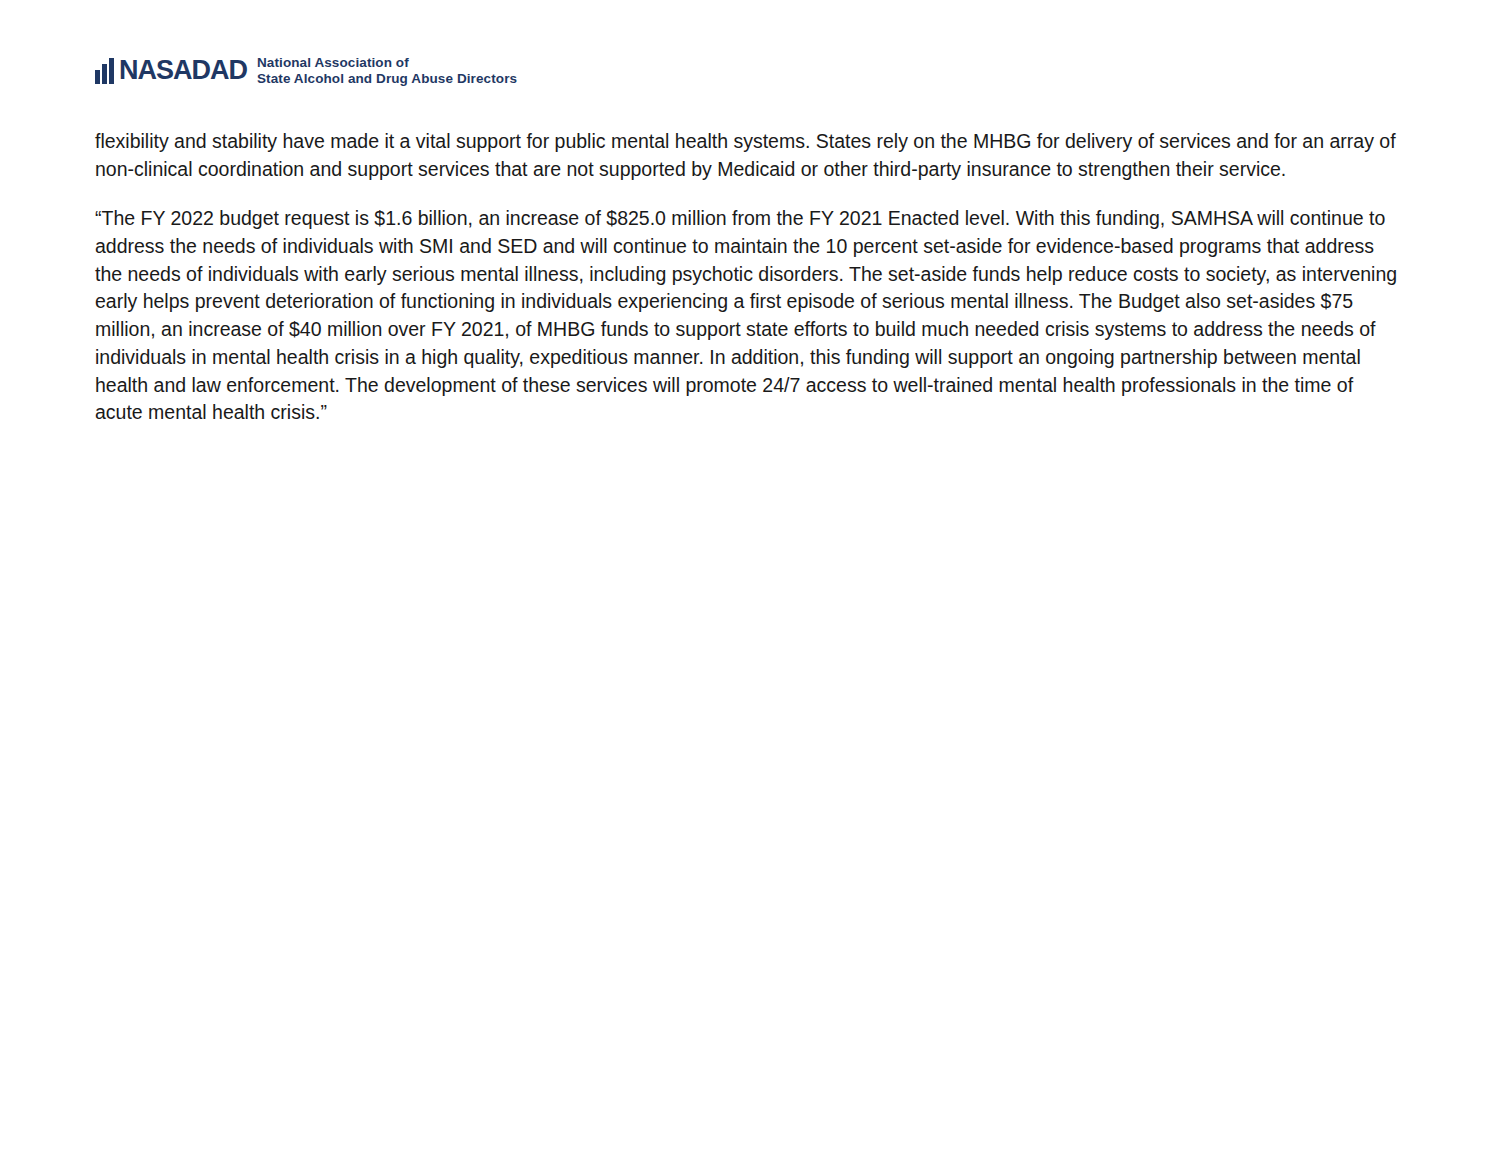NASADAD
National Association of
State Alcohol and Drug Abuse Directors
flexibility and stability have made it a vital support for public mental health systems. States rely on the MHBG for delivery of services and for an array of non-clinical coordination and support services that are not supported by Medicaid or other third-party insurance to strengthen their service.
“The FY 2022 budget request is $1.6 billion, an increase of $825.0 million from the FY 2021 Enacted level. With this funding, SAMHSA will continue to address the needs of individuals with SMI and SED and will continue to maintain the 10 percent set-aside for evidence-based programs that address the needs of individuals with early serious mental illness, including psychotic disorders. The set-aside funds help reduce costs to society, as intervening early helps prevent deterioration of functioning in individuals experiencing a first episode of serious mental illness. The Budget also set-asides $75 million, an increase of $40 million over FY 2021, of MHBG funds to support state efforts to build much needed crisis systems to address the needs of individuals in mental health crisis in a high quality, expeditious manner. In addition, this funding will support an ongoing partnership between mental health and law enforcement. The development of these services will promote 24/7 access to well-trained mental health professionals in the time of acute mental health crisis.”